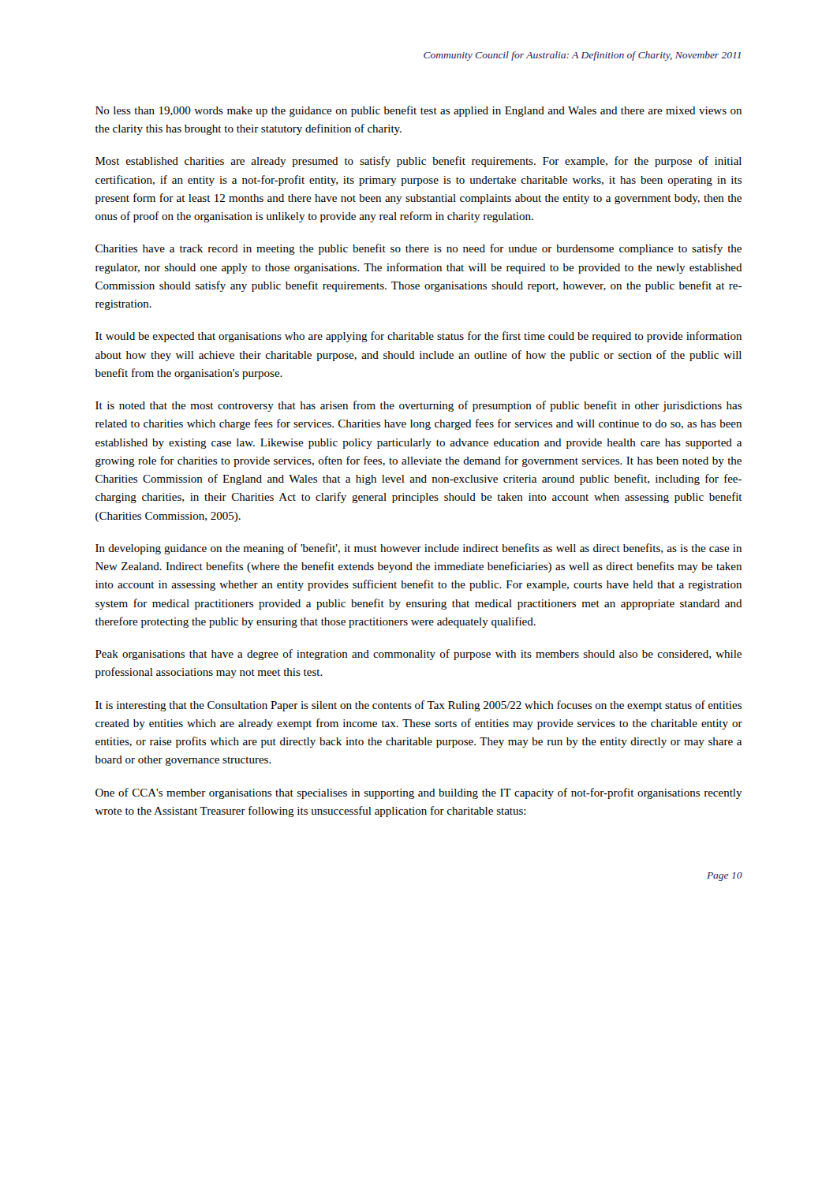Community Council for Australia: A Definition of Charity, November 2011
No less than 19,000 words make up the guidance on public benefit test as applied in England and Wales and there are mixed views on the clarity this has brought to their statutory definition of charity.
Most established charities are already presumed to satisfy public benefit requirements. For example, for the purpose of initial certification, if an entity is a not-for-profit entity, its primary purpose is to undertake charitable works, it has been operating in its present form for at least 12 months and there have not been any substantial complaints about the entity to a government body, then the onus of proof on the organisation is unlikely to provide any real reform in charity regulation.
Charities have a track record in meeting the public benefit so there is no need for undue or burdensome compliance to satisfy the regulator, nor should one apply to those organisations. The information that will be required to be provided to the newly established Commission should satisfy any public benefit requirements. Those organisations should report, however, on the public benefit at re-registration.
It would be expected that organisations who are applying for charitable status for the first time could be required to provide information about how they will achieve their charitable purpose, and should include an outline of how the public or section of the public will benefit from the organisation's purpose.
It is noted that the most controversy that has arisen from the overturning of presumption of public benefit in other jurisdictions has related to charities which charge fees for services. Charities have long charged fees for services and will continue to do so, as has been established by existing case law. Likewise public policy particularly to advance education and provide health care has supported a growing role for charities to provide services, often for fees, to alleviate the demand for government services. It has been noted by the Charities Commission of England and Wales that a high level and non-exclusive criteria around public benefit, including for fee-charging charities, in their Charities Act to clarify general principles should be taken into account when assessing public benefit (Charities Commission, 2005).
In developing guidance on the meaning of 'benefit', it must however include indirect benefits as well as direct benefits, as is the case in New Zealand. Indirect benefits (where the benefit extends beyond the immediate beneficiaries) as well as direct benefits may be taken into account in assessing whether an entity provides sufficient benefit to the public. For example, courts have held that a registration system for medical practitioners provided a public benefit by ensuring that medical practitioners met an appropriate standard and therefore protecting the public by ensuring that those practitioners were adequately qualified.
Peak organisations that have a degree of integration and commonality of purpose with its members should also be considered, while professional associations may not meet this test.
It is interesting that the Consultation Paper is silent on the contents of Tax Ruling 2005/22 which focuses on the exempt status of entities created by entities which are already exempt from income tax. These sorts of entities may provide services to the charitable entity or entities, or raise profits which are put directly back into the charitable purpose. They may be run by the entity directly or may share a board or other governance structures.
One of CCA's member organisations that specialises in supporting and building the IT capacity of not-for-profit organisations recently wrote to the Assistant Treasurer following its unsuccessful application for charitable status:
Page 10